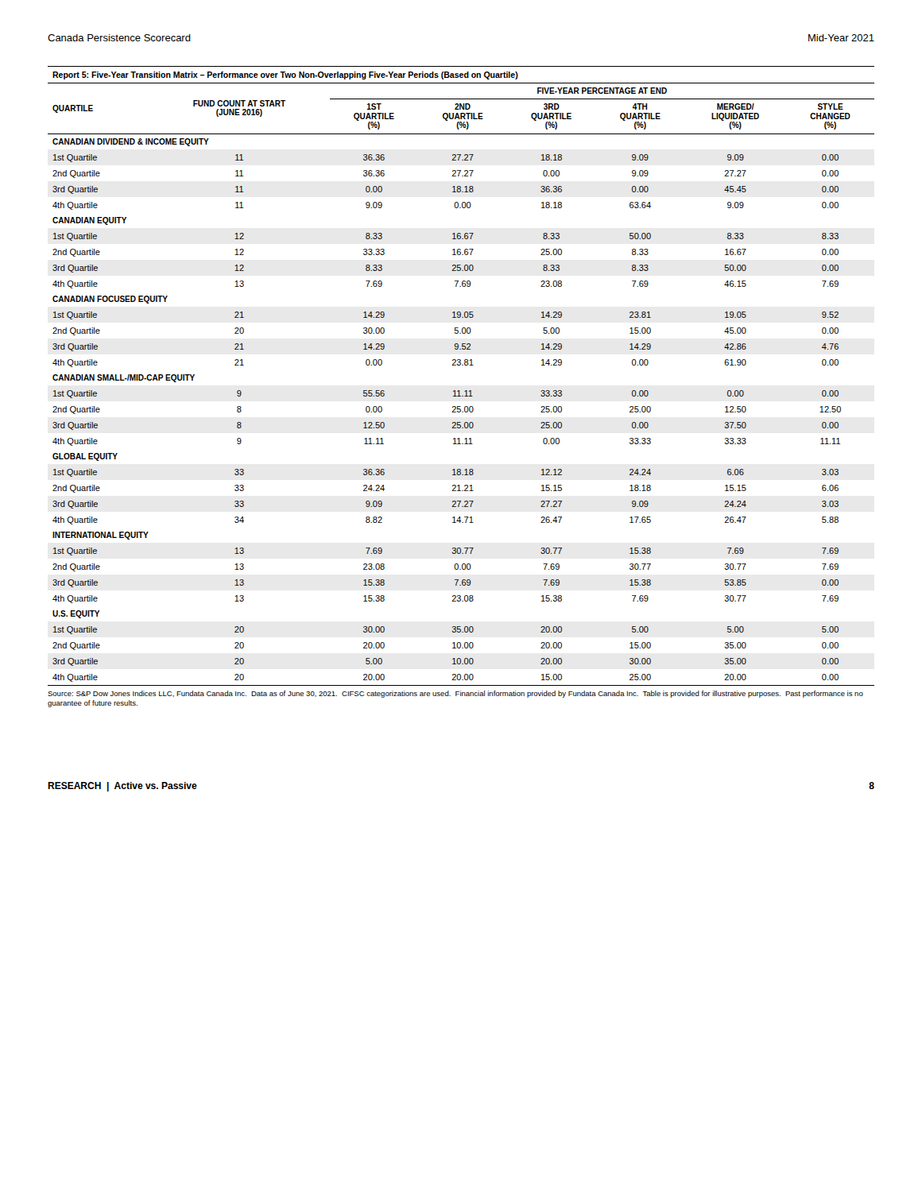Canada Persistence Scorecard
Mid-Year 2021
| Report 5: Five-Year Transition Matrix – Performance over Two Non-Overlapping Five-Year Periods (Based on Quartile) |
| QUARTILE | FUND COUNT AT START (JUNE 2016) | FIVE-YEAR PERCENTAGE AT END |
| 1ST QUARTILE (%) | 2ND QUARTILE (%) | 3RD QUARTILE (%) | 4TH QUARTILE (%) | MERGED/ LIQUIDATED (%) | STYLE CHANGED (%) |
| CANADIAN DIVIDEND & INCOME EQUITY |
| 1st Quartile | 11 | 36.36 | 27.27 | 18.18 | 9.09 | 9.09 | 0.00 |
| 2nd Quartile | 11 | 36.36 | 27.27 | 0.00 | 9.09 | 27.27 | 0.00 |
| 3rd Quartile | 11 | 0.00 | 18.18 | 36.36 | 0.00 | 45.45 | 0.00 |
| 4th Quartile | 11 | 9.09 | 0.00 | 18.18 | 63.64 | 9.09 | 0.00 |
| CANADIAN EQUITY |
| 1st Quartile | 12 | 8.33 | 16.67 | 8.33 | 50.00 | 8.33 | 8.33 |
| 2nd Quartile | 12 | 33.33 | 16.67 | 25.00 | 8.33 | 16.67 | 0.00 |
| 3rd Quartile | 12 | 8.33 | 25.00 | 8.33 | 8.33 | 50.00 | 0.00 |
| 4th Quartile | 13 | 7.69 | 7.69 | 23.08 | 7.69 | 46.15 | 7.69 |
| CANADIAN FOCUSED EQUITY |
| 1st Quartile | 21 | 14.29 | 19.05 | 14.29 | 23.81 | 19.05 | 9.52 |
| 2nd Quartile | 20 | 30.00 | 5.00 | 5.00 | 15.00 | 45.00 | 0.00 |
| 3rd Quartile | 21 | 14.29 | 9.52 | 14.29 | 14.29 | 42.86 | 4.76 |
| 4th Quartile | 21 | 0.00 | 23.81 | 14.29 | 0.00 | 61.90 | 0.00 |
| CANADIAN SMALL-/MID-CAP EQUITY |
| 1st Quartile | 9 | 55.56 | 11.11 | 33.33 | 0.00 | 0.00 | 0.00 |
| 2nd Quartile | 8 | 0.00 | 25.00 | 25.00 | 25.00 | 12.50 | 12.50 |
| 3rd Quartile | 8 | 12.50 | 25.00 | 25.00 | 0.00 | 37.50 | 0.00 |
| 4th Quartile | 9 | 11.11 | 11.11 | 0.00 | 33.33 | 33.33 | 11.11 |
| GLOBAL EQUITY |
| 1st Quartile | 33 | 36.36 | 18.18 | 12.12 | 24.24 | 6.06 | 3.03 |
| 2nd Quartile | 33 | 24.24 | 21.21 | 15.15 | 18.18 | 15.15 | 6.06 |
| 3rd Quartile | 33 | 9.09 | 27.27 | 27.27 | 9.09 | 24.24 | 3.03 |
| 4th Quartile | 34 | 8.82 | 14.71 | 26.47 | 17.65 | 26.47 | 5.88 |
| INTERNATIONAL EQUITY |
| 1st Quartile | 13 | 7.69 | 30.77 | 30.77 | 15.38 | 7.69 | 7.69 |
| 2nd Quartile | 13 | 23.08 | 0.00 | 7.69 | 30.77 | 30.77 | 7.69 |
| 3rd Quartile | 13 | 15.38 | 7.69 | 7.69 | 15.38 | 53.85 | 0.00 |
| 4th Quartile | 13 | 15.38 | 23.08 | 15.38 | 7.69 | 30.77 | 7.69 |
| U.S. EQUITY |
| 1st Quartile | 20 | 30.00 | 35.00 | 20.00 | 5.00 | 5.00 | 5.00 |
| 2nd Quartile | 20 | 20.00 | 10.00 | 20.00 | 15.00 | 35.00 | 0.00 |
| 3rd Quartile | 20 | 5.00 | 10.00 | 20.00 | 30.00 | 35.00 | 0.00 |
| 4th Quartile | 20 | 20.00 | 20.00 | 15.00 | 25.00 | 20.00 | 0.00 |
Source: S&P Dow Jones Indices LLC, Fundata Canada Inc. Data as of June 30, 2021. CIFSC categorizations are used. Financial information provided by Fundata Canada Inc. Table is provided for illustrative purposes. Past performance is no guarantee of future results.
RESEARCH | Active vs. Passive
8